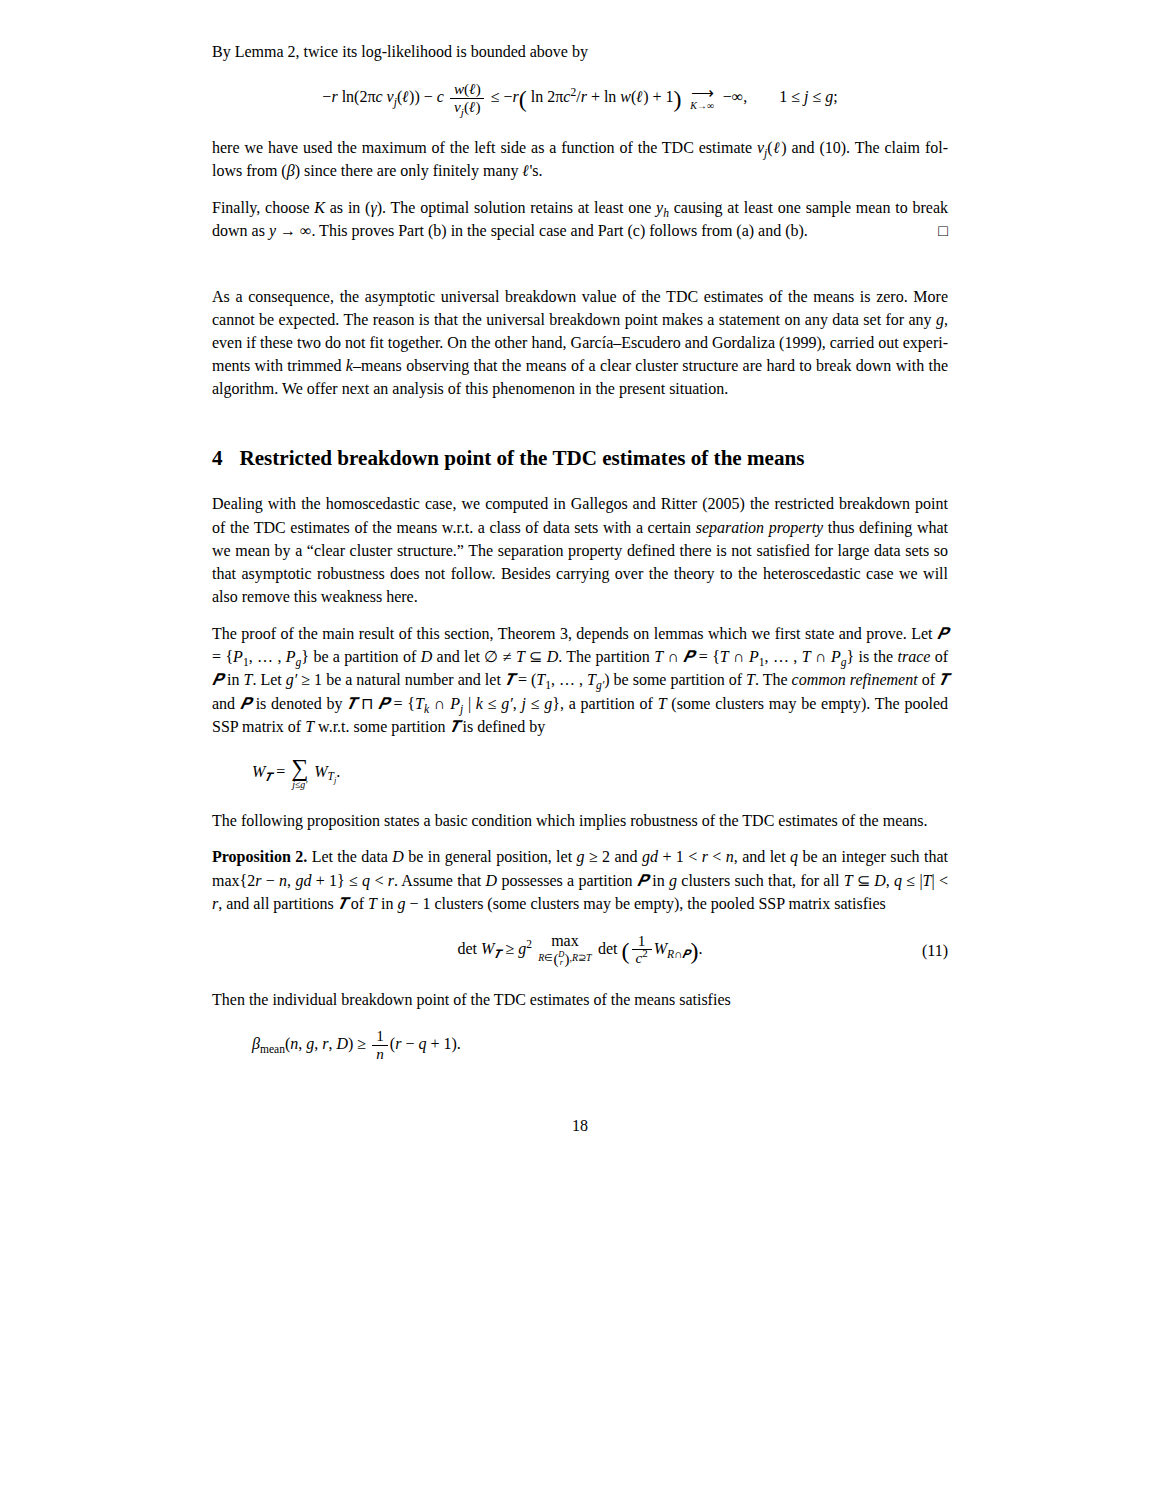By Lemma 2, twice its log-likelihood is bounded above by
−r ln(2πc vj(ℓ)) − c w(ℓ) vj(ℓ) ≤ −r( ln 2πc2/r + ln w(ℓ) + 1) ⟶K→∞ −∞, 1 ≤ j ≤ g;
here we have used the maximum of the left side as a function of the TDC estimate vj(ℓ) and (10). The claim follows from (β) since there are only finitely many ℓ's.
Finally, choose K as in (γ). The optimal solution retains at least one yh causing at least one sample mean to break down as y → ∞. This proves Part (b) in the special case and Part (c) follows from (a) and (b). □
As a consequence, the asymptotic universal breakdown value of the TDC estimates of the means is zero. More cannot be expected. The reason is that the universal breakdown point makes a statement on any data set for any g, even if these two do not fit together. On the other hand, García–Escudero and Gordaliza (1999), carried out experiments with trimmed k–means observing that the means of a clear cluster structure are hard to break down with the algorithm. We offer next an analysis of this phenomenon in the present situation.
4 Restricted breakdown point of the TDC estimates of the means
Dealing with the homoscedastic case, we computed in Gallegos and Ritter (2005) the restricted breakdown point of the TDC estimates of the means w.r.t. a class of data sets with a certain separation property thus defining what we mean by a “clear cluster structure.” The separation property defined there is not satisfied for large data sets so that asymptotic robustness does not follow. Besides carrying over the theory to the heteroscedastic case we will also remove this weakness here.
The proof of the main result of this section, Theorem 3, depends on lemmas which we first state and prove. Let 𝑷 = {P1, … , Pg} be a partition of D and let ∅ ≠ T ⊆ D. The partition T ∩ 𝑷 = {T ∩ P1, … , T ∩ Pg} is the trace of 𝑷 in T. Let g′ ≥ 1 be a natural number and let 𝑻 = (T1, … , Tg′) be some partition of T. The common refinement of 𝑻 and 𝑷 is denoted by 𝑻 ⊓ 𝑷 = {Tk ∩ Pj | k ≤ g′, j ≤ g}, a partition of T (some clusters may be empty). The pooled SSP matrix of T w.r.t. some partition 𝑻 is defined by
W𝑻 = ∑j≤g′ WTj.
The following proposition states a basic condition which implies robustness of the TDC estimates of the means.
Proposition 2. Let the data D be in general position, let g ≥ 2 and gd + 1 < r < n, and let q be an integer such that max{2r − n, gd + 1} ≤ q < r. Assume that D possesses a partition 𝑷 in g clusters such that, for all T ⊆ D, q ≤ |T| < r, and all partitions 𝑻 of T in g − 1 clusters (some clusters may be empty), the pooled SSP matrix satisfies
det W𝑻 ≥ g2 max R∈(Dr),R⊇T det (1 c2 WR∩𝑷). (11)
Then the individual breakdown point of the TDC estimates of the means satisfies
βmean(n, g, r, D) ≥ 1 n(r − q + 1).
18